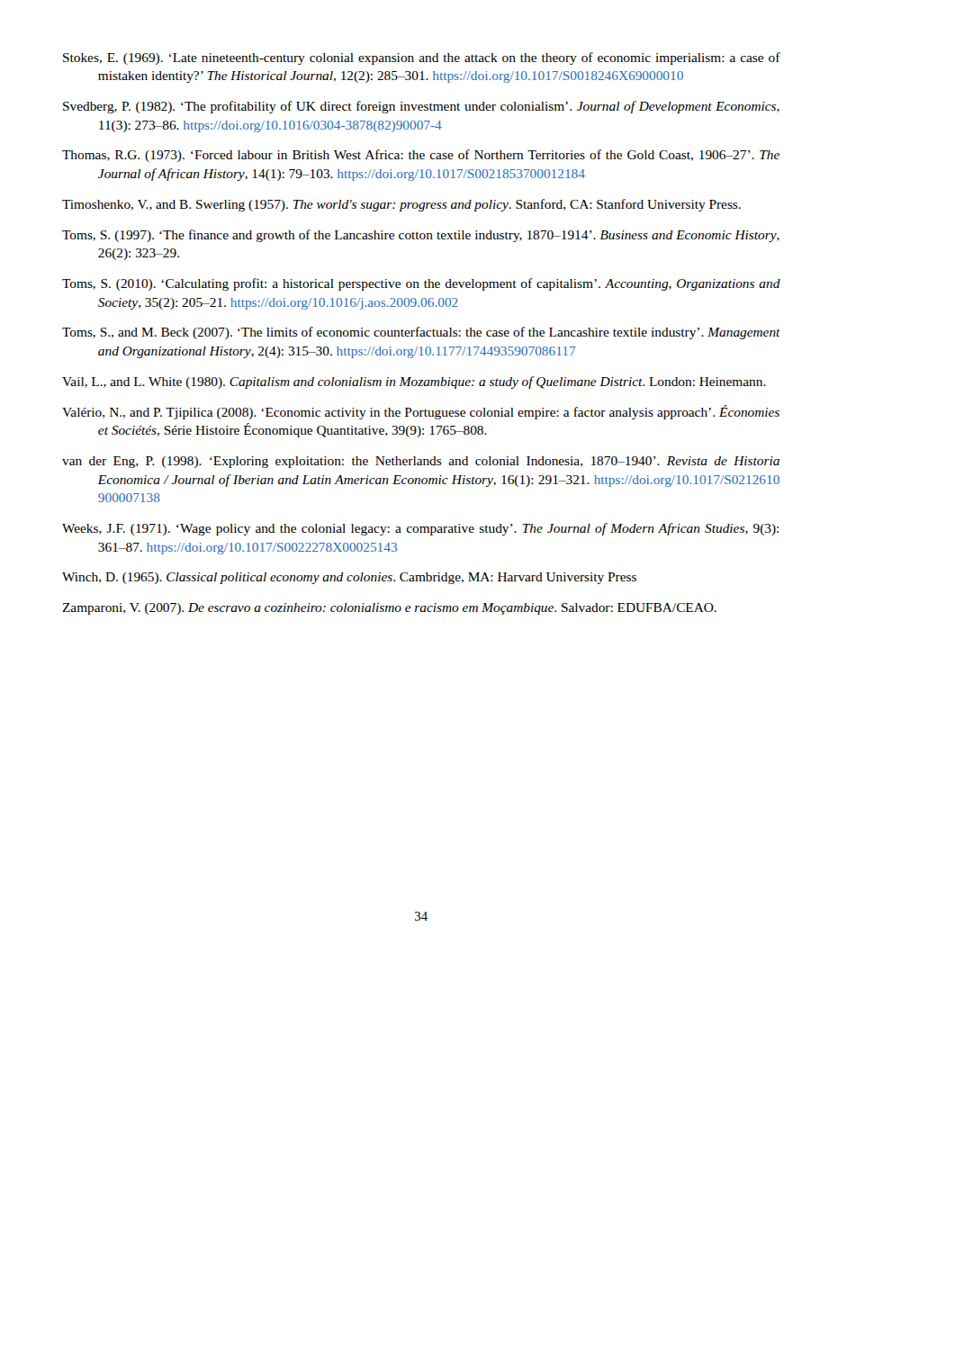Stokes, E. (1969). ‘Late nineteenth-century colonial expansion and the attack on the theory of economic imperialism: a case of mistaken identity?’ The Historical Journal, 12(2): 285–301. https://doi.org/10.1017/S0018246X69000010
Svedberg, P. (1982). ‘The profitability of UK direct foreign investment under colonialism’. Journal of Development Economics, 11(3): 273–86. https://doi.org/10.1016/0304-3878(82)90007-4
Thomas, R.G. (1973). ‘Forced labour in British West Africa: the case of Northern Territories of the Gold Coast, 1906–27’. The Journal of African History, 14(1): 79–103. https://doi.org/10.1017/S0021853700012184
Timoshenko, V., and B. Swerling (1957). The world's sugar: progress and policy. Stanford, CA: Stanford University Press.
Toms, S. (1997). ‘The finance and growth of the Lancashire cotton textile industry, 1870–1914’. Business and Economic History, 26(2): 323–29.
Toms, S. (2010). ‘Calculating profit: a historical perspective on the development of capitalism’. Accounting, Organizations and Society, 35(2): 205–21. https://doi.org/10.1016/j.aos.2009.06.002
Toms, S., and M. Beck (2007). ‘The limits of economic counterfactuals: the case of the Lancashire textile industry’. Management and Organizational History, 2(4): 315–30. https://doi.org/10.1177/1744935907086117
Vail, L., and L. White (1980). Capitalism and colonialism in Mozambique: a study of Quelimane District. London: Heinemann.
Valério, N., and P. Tjipilica (2008). ‘Economic activity in the Portuguese colonial empire: a factor analysis approach’. Économies et Sociétés, Série Histoire Économique Quantitative, 39(9): 1765–808.
van der Eng, P. (1998). ‘Exploring exploitation: the Netherlands and colonial Indonesia, 1870–1940’. Revista de Historia Economica / Journal of Iberian and Latin American Economic History, 16(1): 291–321. https://doi.org/10.1017/S0212610900007138
Weeks, J.F. (1971). ‘Wage policy and the colonial legacy: a comparative study’. The Journal of Modern African Studies, 9(3): 361–87. https://doi.org/10.1017/S0022278X00025143
Winch, D. (1965). Classical political economy and colonies. Cambridge, MA: Harvard University Press
Zamparoni, V. (2007). De escravo a cozinheiro: colonialismo e racismo em Moçambique. Salvador: EDUFBA/CEAO.
34